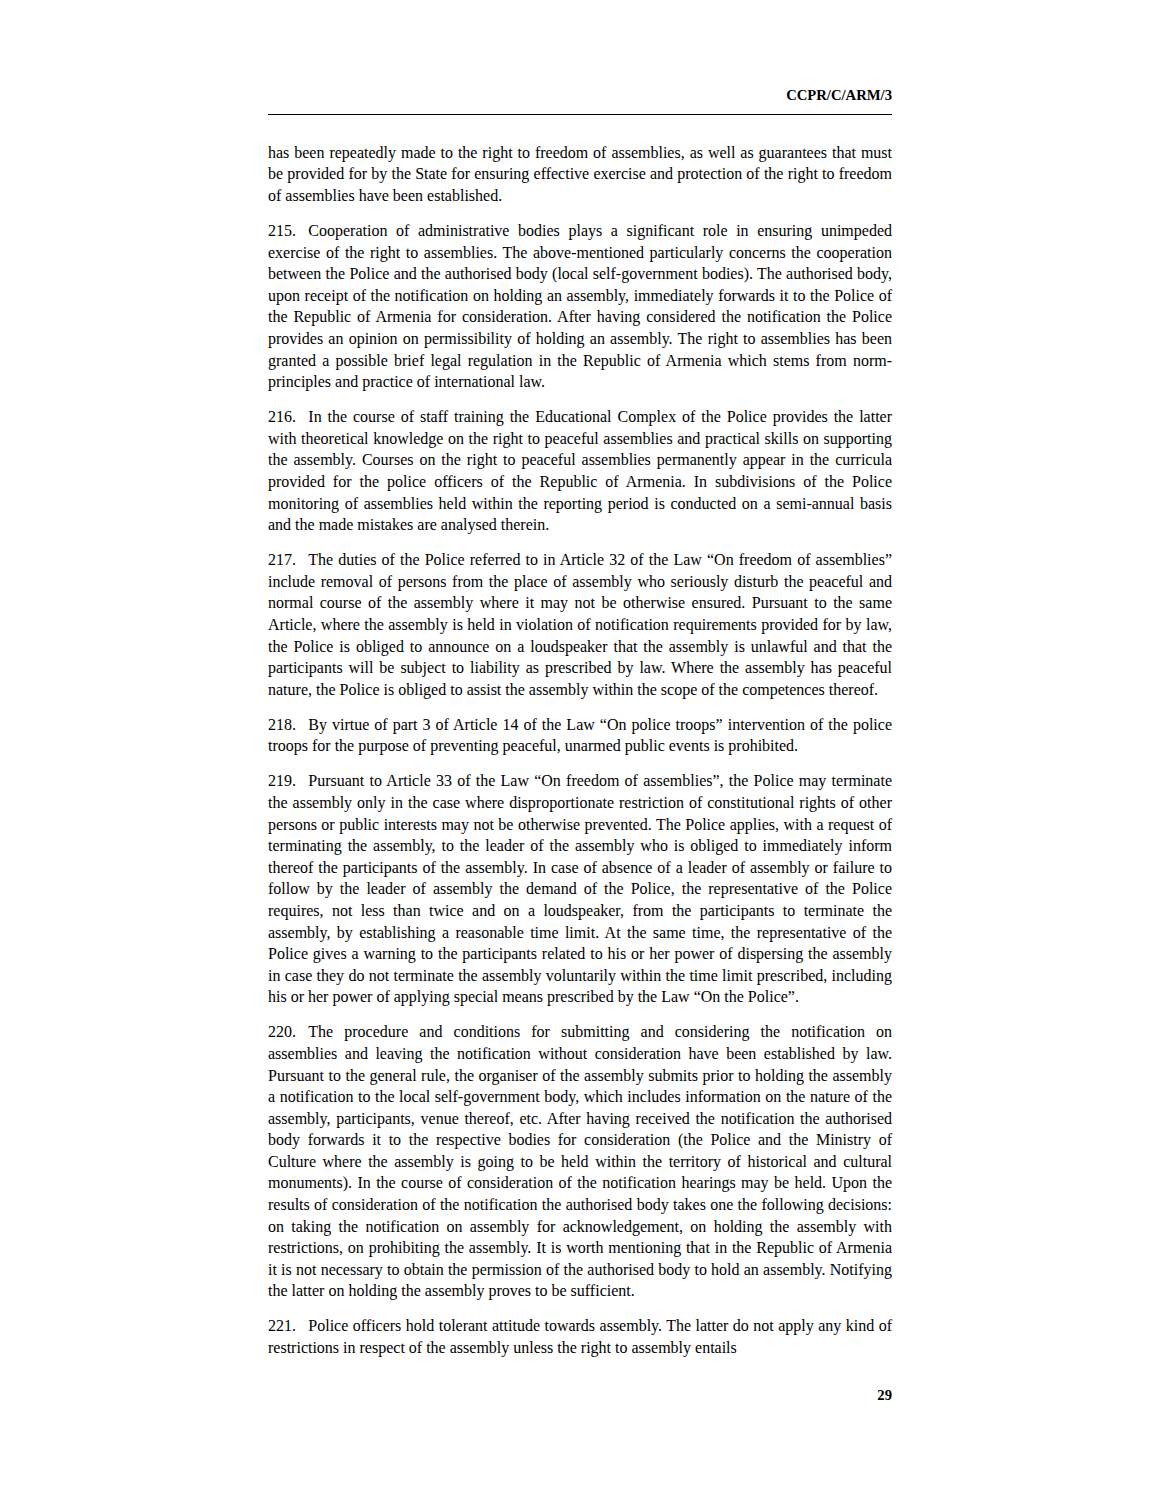CCPR/C/ARM/3
has been repeatedly made to the right to freedom of assemblies, as well as guarantees that must be provided for by the State for ensuring effective exercise and protection of the right to freedom of assemblies have been established.
215. Cooperation of administrative bodies plays a significant role in ensuring unimpeded exercise of the right to assemblies. The above-mentioned particularly concerns the cooperation between the Police and the authorised body (local self-government bodies). The authorised body, upon receipt of the notification on holding an assembly, immediately forwards it to the Police of the Republic of Armenia for consideration. After having considered the notification the Police provides an opinion on permissibility of holding an assembly. The right to assemblies has been granted a possible brief legal regulation in the Republic of Armenia which stems from norm-principles and practice of international law.
216. In the course of staff training the Educational Complex of the Police provides the latter with theoretical knowledge on the right to peaceful assemblies and practical skills on supporting the assembly. Courses on the right to peaceful assemblies permanently appear in the curricula provided for the police officers of the Republic of Armenia. In subdivisions of the Police monitoring of assemblies held within the reporting period is conducted on a semi-annual basis and the made mistakes are analysed therein.
217. The duties of the Police referred to in Article 32 of the Law “On freedom of assemblies” include removal of persons from the place of assembly who seriously disturb the peaceful and normal course of the assembly where it may not be otherwise ensured. Pursuant to the same Article, where the assembly is held in violation of notification requirements provided for by law, the Police is obliged to announce on a loudspeaker that the assembly is unlawful and that the participants will be subject to liability as prescribed by law. Where the assembly has peaceful nature, the Police is obliged to assist the assembly within the scope of the competences thereof.
218. By virtue of part 3 of Article 14 of the Law “On police troops” intervention of the police troops for the purpose of preventing peaceful, unarmed public events is prohibited.
219. Pursuant to Article 33 of the Law “On freedom of assemblies”, the Police may terminate the assembly only in the case where disproportionate restriction of constitutional rights of other persons or public interests may not be otherwise prevented. The Police applies, with a request of terminating the assembly, to the leader of the assembly who is obliged to immediately inform thereof the participants of the assembly. In case of absence of a leader of assembly or failure to follow by the leader of assembly the demand of the Police, the representative of the Police requires, not less than twice and on a loudspeaker, from the participants to terminate the assembly, by establishing a reasonable time limit. At the same time, the representative of the Police gives a warning to the participants related to his or her power of dispersing the assembly in case they do not terminate the assembly voluntarily within the time limit prescribed, including his or her power of applying special means prescribed by the Law “On the Police”.
220. The procedure and conditions for submitting and considering the notification on assemblies and leaving the notification without consideration have been established by law. Pursuant to the general rule, the organiser of the assembly submits prior to holding the assembly a notification to the local self-government body, which includes information on the nature of the assembly, participants, venue thereof, etc. After having received the notification the authorised body forwards it to the respective bodies for consideration (the Police and the Ministry of Culture where the assembly is going to be held within the territory of historical and cultural monuments). In the course of consideration of the notification hearings may be held. Upon the results of consideration of the notification the authorised body takes one the following decisions: on taking the notification on assembly for acknowledgement, on holding the assembly with restrictions, on prohibiting the assembly. It is worth mentioning that in the Republic of Armenia it is not necessary to obtain the permission of the authorised body to hold an assembly. Notifying the latter on holding the assembly proves to be sufficient.
221. Police officers hold tolerant attitude towards assembly. The latter do not apply any kind of restrictions in respect of the assembly unless the right to assembly entails
29